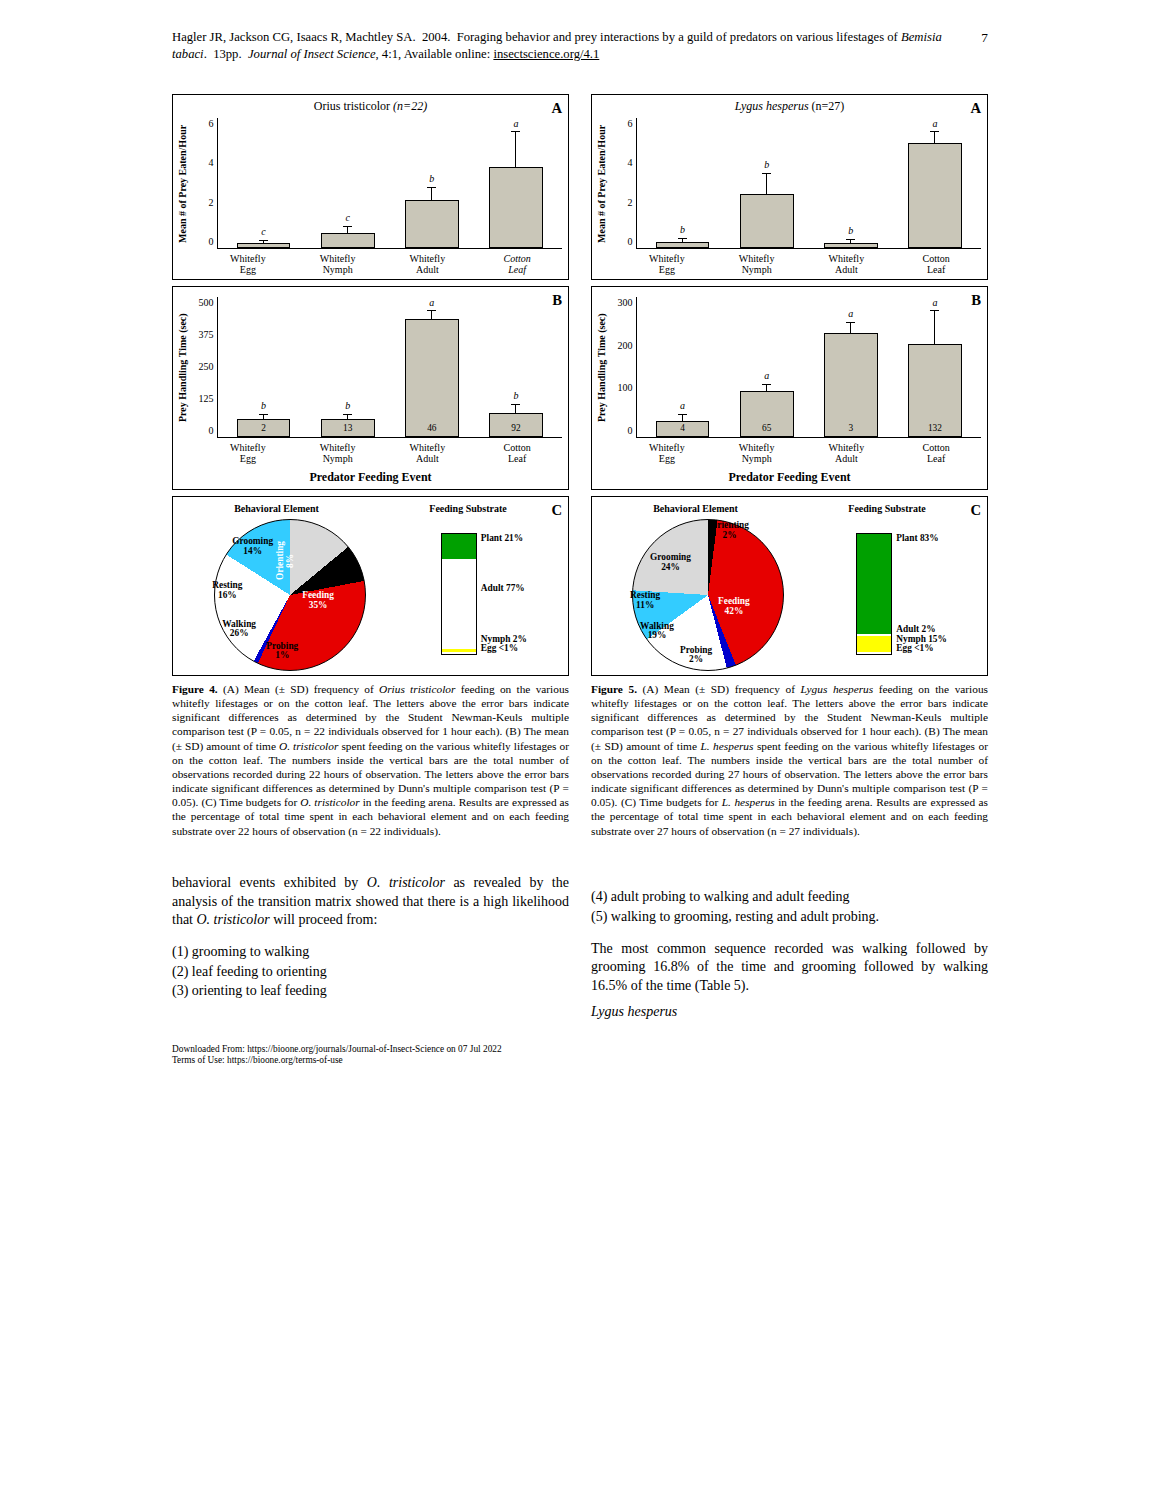Hagler JR, Jackson CG, Isaacs R, Machtley SA. 2004. Foraging behavior and prey interactions by a guild of predators on various lifestages of Bemisia tabaci. 13pp. Journal of Insect Science, 4:1, Available online: insectscience.org/4.1
7
A
Orius tristicolor (n=22)
Mean # of Prey Eaten/Hour
6420
c
c
b
a
Whitefly
Egg Whitefly
Nymph Whitefly
Adult Cotton
Leaf
B
Prey Handling Time (sec)
5003752501250
b
2
b
13
a
46
b
92
Whitefly
Egg Whitefly
Nymph Whitefly
Adult Cotton
Leaf
Predator Feeding Event
C
Behavioral Element Feeding Substrate
Grooming
14%
Orienting
8%
Feeding
35%
Probing
1%
Walking
26%
Resting
16%
Plant 21% Adult 77% Nymph 2%
Egg <1%
Figure 4. (A) Mean (± SD) frequency of Orius tristicolor feeding on the various whitefly lifestages or on the cotton leaf. The letters above the error bars indicate significant differences as determined by the Student Newman-Keuls multiple comparison test (P = 0.05, n = 22 individuals observed for 1 hour each). (B) The mean (± SD) amount of time O. tristicolor spent feeding on the various whitefly lifestages or on the cotton leaf. The numbers inside the vertical bars are the total number of observations recorded during 22 hours of observation. The letters above the error bars indicate significant differences as determined by Dunn's multiple comparison test (P = 0.05). (C) Time budgets for O. tristicolor in the feeding arena. Results are expressed as the percentage of total time spent in each behavioral element and on each feeding substrate over 22 hours of observation (n = 22 individuals).
A
Lygus hesperus (n=27)
Mean # of Prey Eaten/Hour
6420
b
b
b
a
Whitefly
Egg Whitefly
Nymph Whitefly
Adult Cotton
Leaf
B
Prey Handling Time (sec)
3002001000
a
4
a
65
a
3
a
132
Whitefly
Egg Whitefly
Nymph Whitefly
Adult Cotton
Leaf
Predator Feeding Event
C
Behavioral Element Feeding Substrate
Orienting
2%
Grooming
24%
Feeding
42%
Probing
2%
Walking
19%
Resting
11%
Plant 83% Adult 2%
Nymph 15%
Egg <1%
Figure 5. (A) Mean (± SD) frequency of Lygus hesperus feeding on the various whitefly lifestages or on the cotton leaf. The letters above the error bars indicate significant differences as determined by the Student Newman-Keuls multiple comparison test (P = 0.05, n = 27 individuals observed for 1 hour each). (B) The mean (± SD) amount of time L. hesperus spent feeding on the various whitefly lifestages or on the cotton leaf. The numbers inside the vertical bars are the total number of observations recorded during 27 hours of observation. The letters above the error bars indicate significant differences as determined by Dunn's multiple comparison test (P = 0.05). (C) Time budgets for L. hesperus in the feeding arena. Results are expressed as the percentage of total time spent in each behavioral element and on each feeding substrate over 27 hours of observation (n = 27 individuals).
behavioral events exhibited by O. tristicolor as revealed by the analysis of the transition matrix showed that there is a high likelihood that O. tristicolor will proceed from:
(1) grooming to walking
(2) leaf feeding to orienting
(3) orienting to leaf feeding
(4) adult probing to walking and adult feeding
(5) walking to grooming, resting and adult probing.
The most common sequence recorded was walking followed by grooming 16.8% of the time and grooming followed by walking 16.5% of the time (Table 5).
Lygus hesperus
Downloaded From: https://bioone.org/journals/Journal-of-Insect-Science on 07 Jul 2022
Terms of Use: https://bioone.org/terms-of-use